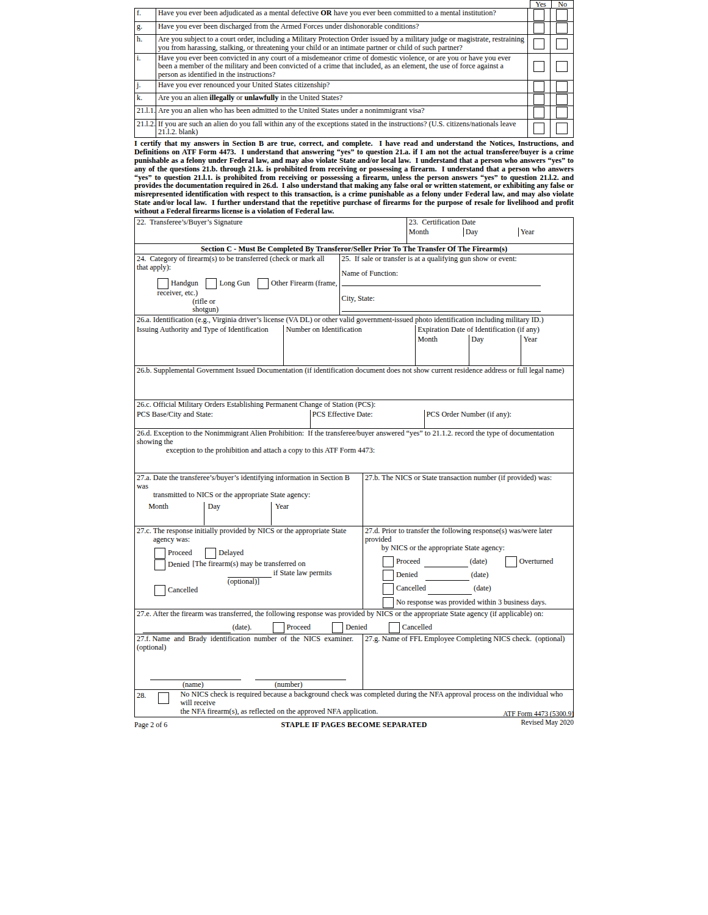| | Yes | No |
| f. | Have you ever been adjudicated as a mental defective OR have you ever been committed to a mental institution? | | |
| g. | Have you ever been discharged from the Armed Forces under dishonorable conditions? | | |
| h. | Are you subject to a court order, including a Military Protection Order issued by a military judge or magistrate, restraining you from harassing, stalking, or threatening your child or an intimate partner or child of such partner? | | |
| i. | Have you ever been convicted in any court of a misdemeanor crime of domestic violence, or are you or have you ever been a member of the military and been convicted of a crime that included, as an element, the use of force against a person as identified in the instructions? | | |
| j. | Have you ever renounced your United States citizenship? | | |
| k. | Are you an alien illegally or unlawfully in the United States? | | |
| 21.l.1. | Are you an alien who has been admitted to the United States under a nonimmigrant visa? | | |
| 21.l.2. | If you are such an alien do you fall within any of the exceptions stated in the instructions? (U.S. citizens/nationals leave 21.l.2. blank) | | |
I certify that my answers in Section B are true, correct, and complete. I have read and understand the Notices, Instructions, and Definitions on ATF Form 4473. I understand that answering “yes” to question 21.a. if I am not the actual transferee/buyer is a crime punishable as a felony under Federal law, and may also violate State and/or local law. I understand that a person who answers “yes” to any of the questions 21.b. through 21.k. is prohibited from receiving or possessing a firearm. I understand that a person who answers “yes” to question 21.l.1. is prohibited from receiving or possessing a firearm, unless the person answers “yes” to question 21.l.2. and provides the documentation required in 26.d. I also understand that making any false oral or written statement, or exhibiting any false or misrepresented identification with respect to this transaction, is a crime punishable as a felony under Federal law, and may also violate State and/or local law. I further understand that the repetitive purchase of firearms for the purpose of resale for livelihood and profit without a Federal firearms license is a violation of Federal law.
| 22. Transferee’s/Buyer’s Signature | / 23. Certification Date / / Month / Day / Year / |
| Section C - Must Be Completed By Transferor/Seller Prior To The Transfer Of The Firearm(s) |
| 24. Category of firearm(s) to be transferred (check or mark all that apply): Handgun Long Gun Other Firearm (frame, receiver, etc.) (rifle or shotgun) | 25. If sale or transfer is at a qualifying gun show or event: Name of Function: City, State: |
| 26.a. Identification (e.g., Virginia driver’s license (VA DL) or other valid government-issued photo identification including military ID.) |
| Issuing Authority and Type of Identification | Number on Identification | / Expiration Date of Identification (if any) / / Month / Day / Year / |
| 26.b. Supplemental Government Issued Documentation (if identification document does not show current residence address or full legal name) |
| 26.c. Official Military Orders Establishing Permanent Change of Station (PCS): |
| PCS Base/City and State: | PCS Effective Date: | PCS Order Number (if any): |
| 26.d. Exception to the Nonimmigrant Alien Prohibition: If the transferee/buyer answered “yes” to 21.1.2. record the type of documentation showing the exception to the prohibition and attach a copy to this ATF Form 4473: |
| 27.a. Date the transferee’s/buyer’s identifying information in Section B was transmitted to NICS or the appropriate State agency: / Month / Day / Year / | 27.b. The NICS or State transaction number (if provided) was: |
| 27.c. The response initially provided by NICS or the appropriate State agency was: Proceed Delayed [The firearm(s) may be transferred on Denied if State law permits (optional)] Cancelled | 27.d. Prior to transfer the following response(s) was/were later provided by NICS or the appropriate State agency: Proceed (date) Overturned Denied (date) Cancelled (date) No response was provided within 3 business days. |
| 27.e. After the firearm was transferred, the following response was provided by NICS or the appropriate State agency (if applicable) on: (date). Proceed Denied Cancelled |
| 27.f. Name and Brady identification number of the NICS examiner. (optional) (name) (number) | 27.g. Name of FFL Employee Completing NICS check. (optional) |
| 28. | | No NICS check is required because a background check was completed during the NFA approval process on the individual who will receive the NFA firearm(s), as reflected on the approved NFA application. |
Page 2 of 6
STAPLE IF PAGES BECOME SEPARATED
ATF Form 4473 (5300.9)
Revised May 2020